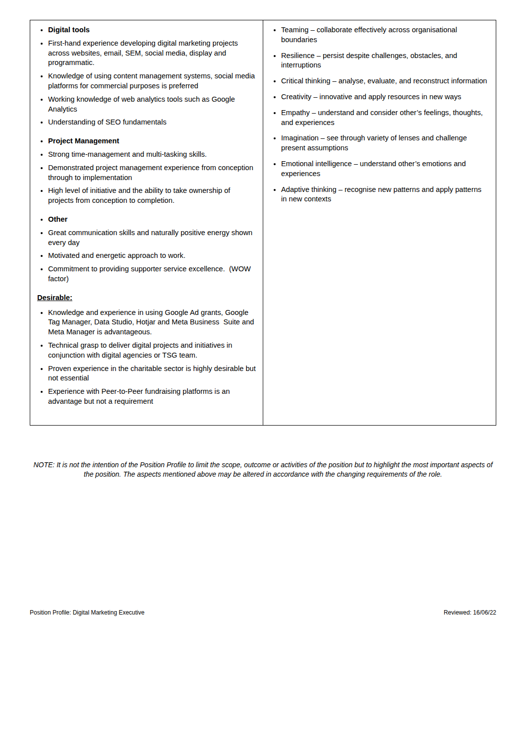| Digital tools First-hand experience developing digital marketing projects across websites, email, SEM, social media, display and programmatic. Knowledge of using content management systems, social media platforms for commercial purposes is preferred Working knowledge of web analytics tools such as Google Analytics Understanding of SEO fundamentals Project Management Strong time-management and multi-tasking skills. Demonstrated project management experience from conception through to implementation High level of initiative and the ability to take ownership of projects from conception to completion. Other Great communication skills and naturally positive energy shown every day Motivated and energetic approach to work. Commitment to providing supporter service excellence. (WOW factor) Desirable: Knowledge and experience in using Google Ad grants, Google Tag Manager, Data Studio, Hotjar and Meta Business Suite and Meta Manager is advantageous. Technical grasp to deliver digital projects and initiatives in conjunction with digital agencies or TSG team. Proven experience in the charitable sector is highly desirable but not essential Experience with Peer-to-Peer fundraising platforms is an advantage but not a requirement | Teaming – collaborate effectively across organisational boundaries Resilience – persist despite challenges, obstacles, and interruptions Critical thinking – analyse, evaluate, and reconstruct information Creativity – innovative and apply resources in new ways Empathy – understand and consider other’s feelings, thoughts, and experiences Imagination – see through variety of lenses and challenge present assumptions Emotional intelligence – understand other’s emotions and experiences Adaptive thinking – recognise new patterns and apply patterns in new contexts |
NOTE: It is not the intention of the Position Profile to limit the scope, outcome or activities of the position but to highlight the most important aspects of the position. The aspects mentioned above may be altered in accordance with the changing requirements of the role.
Position Profile: Digital Marketing Executive Reviewed: 16/06/22